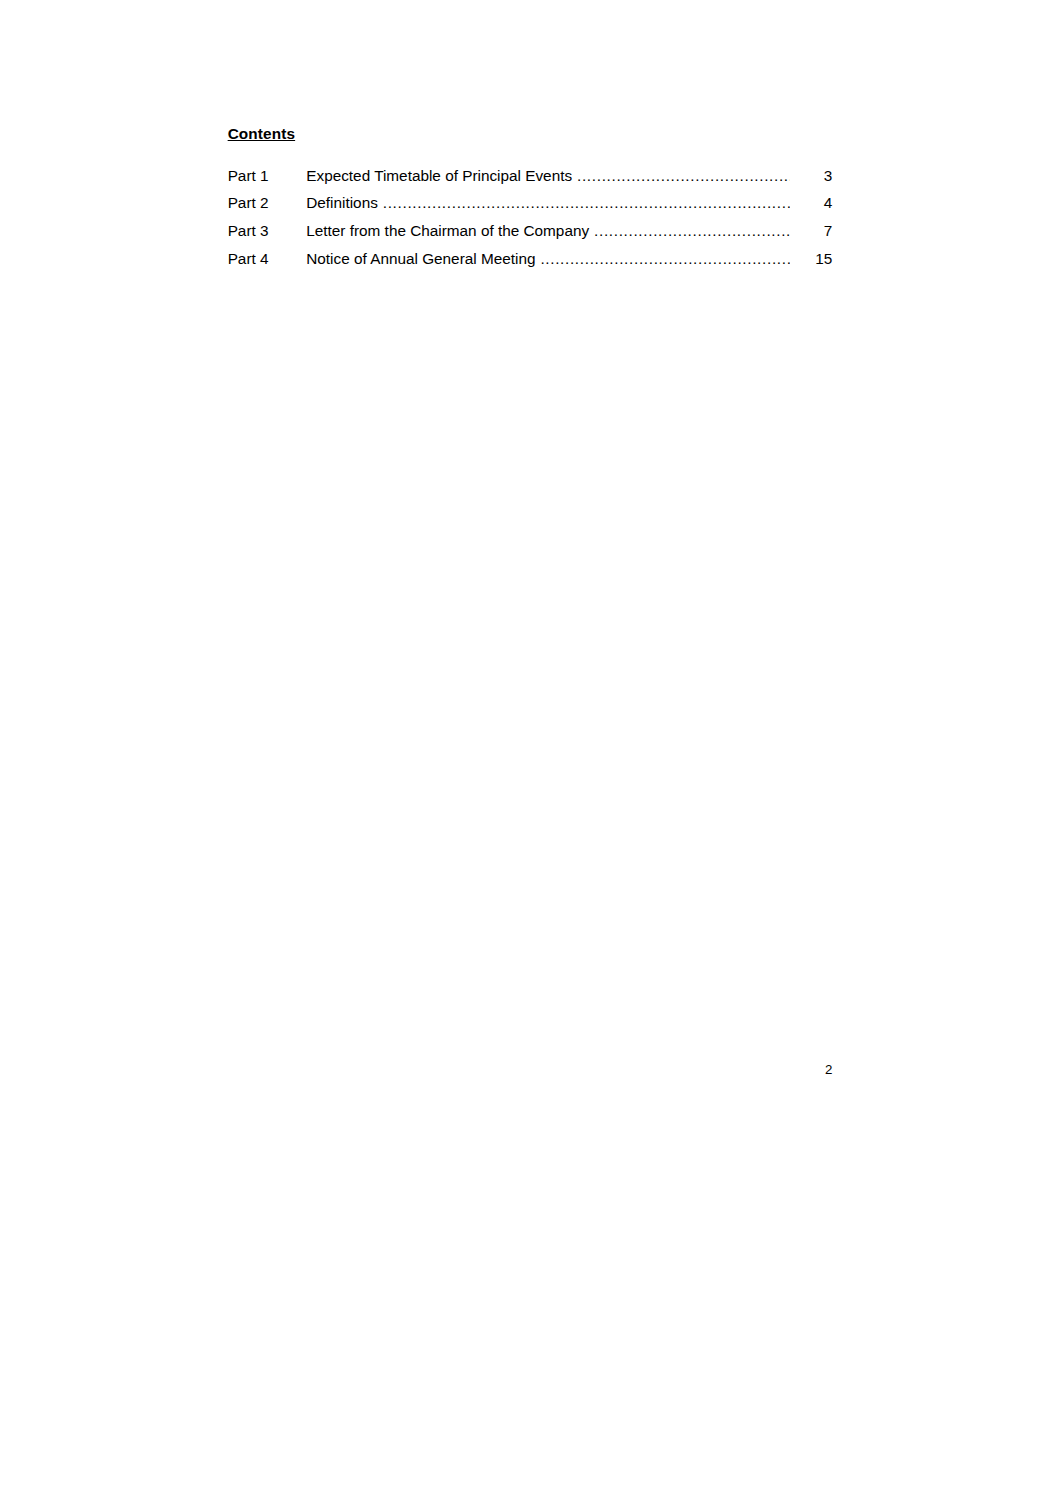Contents
| Part 1 | Expected Timetable of Principal Events | 3 |
| Part 2 | Definitions | 4 |
| Part 3 | Letter from the Chairman of the Company | 7 |
| Part 4 | Notice of Annual General Meeting | 15 |
2